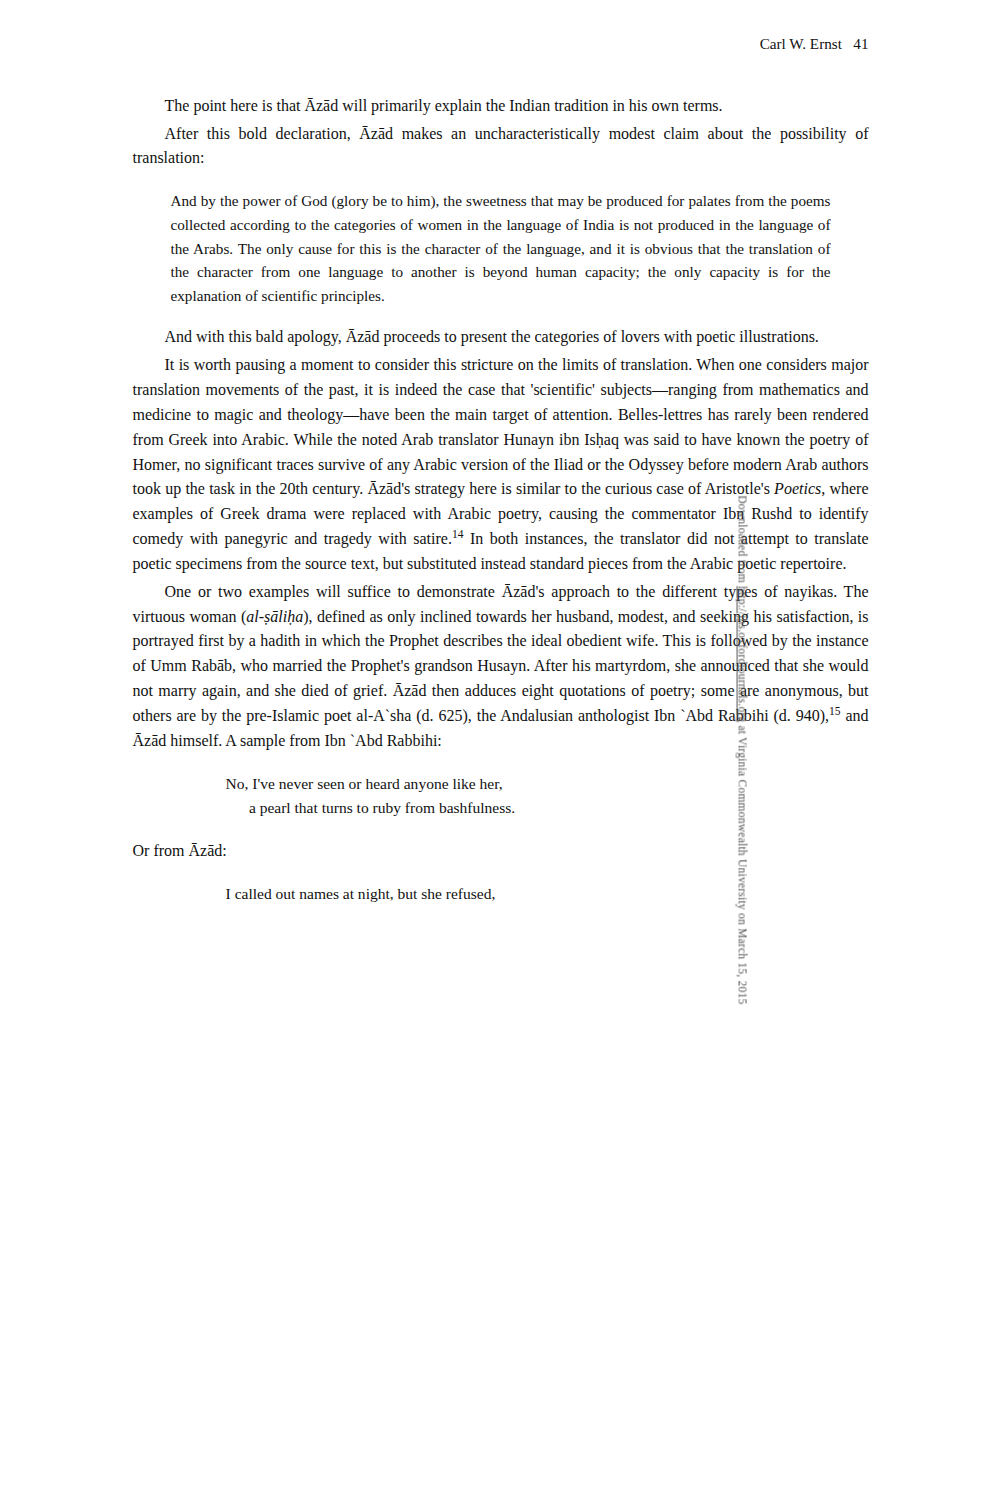Carl W. Ernst 41
The point here is that Āzād will primarily explain the Indian tradition in his own terms.
After this bold declaration, Āzād makes an uncharacteristically modest claim about the possibility of translation:
And by the power of God (glory be to him), the sweetness that may be produced for palates from the poems collected according to the categories of women in the language of India is not produced in the language of the Arabs. The only cause for this is the character of the language, and it is obvious that the translation of the character from one language to another is beyond human capacity; the only capacity is for the explanation of scientific principles.
And with this bald apology, Āzād proceeds to present the categories of lovers with poetic illustrations.
It is worth pausing a moment to consider this stricture on the limits of translation. When one considers major translation movements of the past, it is indeed the case that 'scientific' subjects—ranging from mathematics and medicine to magic and theology—have been the main target of attention. Belles-lettres has rarely been rendered from Greek into Arabic. While the noted Arab translator Hunayn ibn Isḥaq was said to have known the poetry of Homer, no significant traces survive of any Arabic version of the Iliad or the Odyssey before modern Arab authors took up the task in the 20th century. Āzād's strategy here is similar to the curious case of Aristotle's Poetics, where examples of Greek drama were replaced with Arabic poetry, causing the commentator Ibn Rushd to identify comedy with panegyric and tragedy with satire.14 In both instances, the translator did not attempt to translate poetic specimens from the source text, but substituted instead standard pieces from the Arabic poetic repertoire.
One or two examples will suffice to demonstrate Āzād's approach to the different types of nayikas. The virtuous woman (al-ṣāliḥa), defined as only inclined towards her husband, modest, and seeking his satisfaction, is portrayed first by a hadith in which the Prophet describes the ideal obedient wife. This is followed by the instance of Umm Rabāb, who married the Prophet's grandson Husayn. After his martyrdom, she announced that she would not marry again, and she died of grief. Āzād then adduces eight quotations of poetry; some are anonymous, but others are by the pre-Islamic poet al-A`sha (d. 625), the Andalusian anthologist Ibn `Abd Rabbihi (d. 940),15 and Āzād himself. A sample from Ibn `Abd Rabbihi:
No, I've never seen or heard anyone like her, a pearl that turns to ruby from bashfulness.
Or from Āzād:
I called out names at night, but she refused,
Downloaded from http://jhs.oxfordjournals.org at Virginia Commonwealth University on March 15, 2015